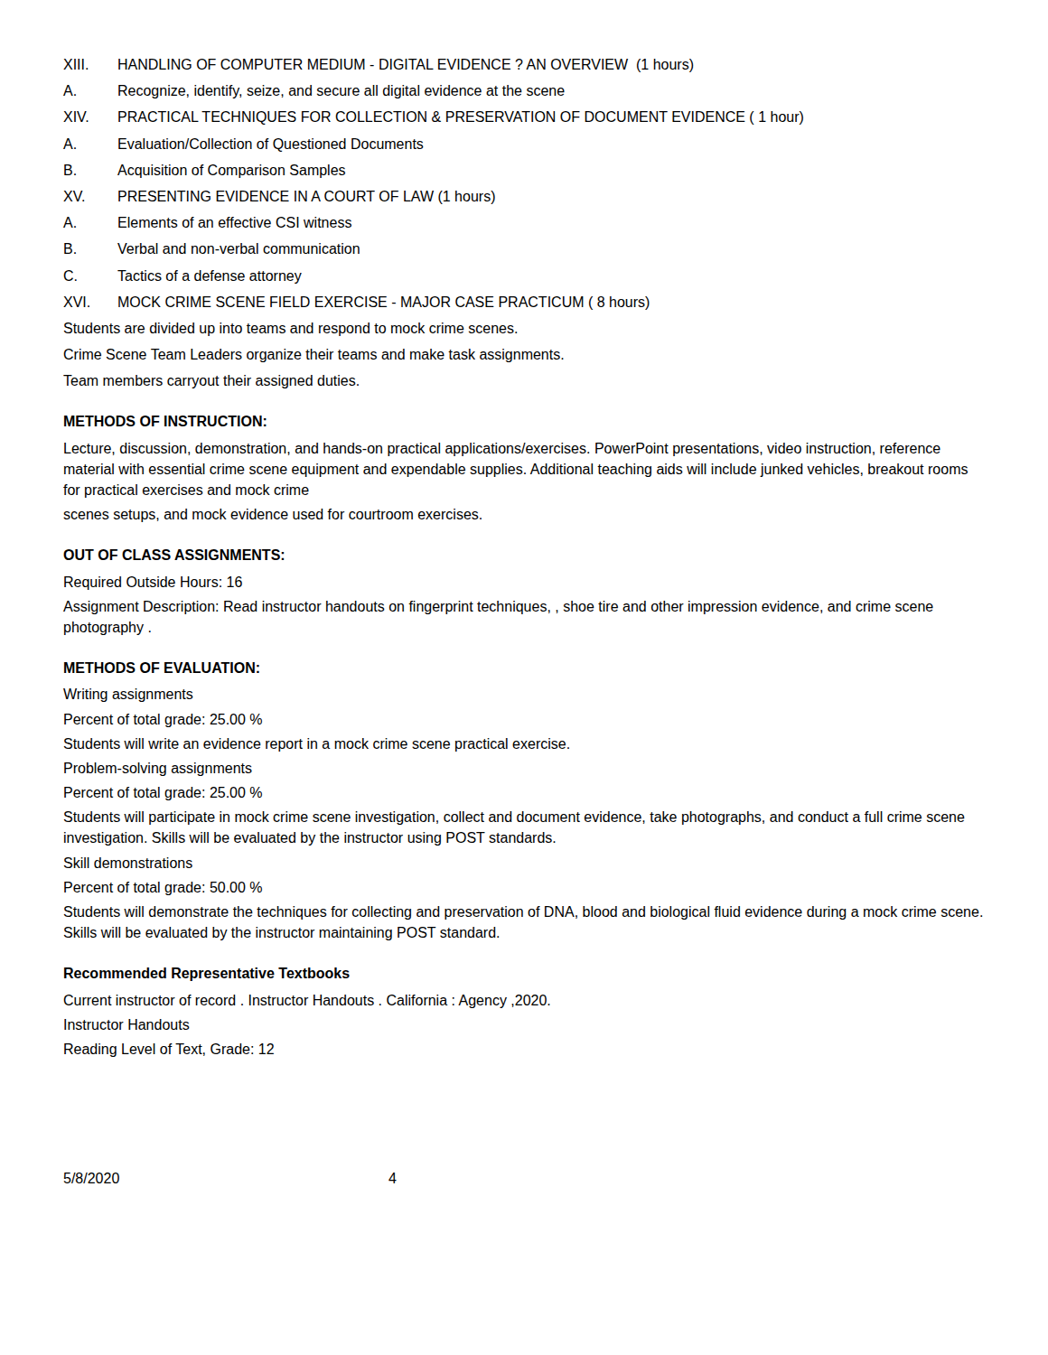XIII. HANDLING OF COMPUTER MEDIUM - DIGITAL EVIDENCE ? AN OVERVIEW (1 hours)
A. Recognize, identify, seize, and secure all digital evidence at the scene
XIV. PRACTICAL TECHNIQUES FOR COLLECTION & PRESERVATION OF DOCUMENT EVIDENCE ( 1 hour)
A. Evaluation/Collection of Questioned Documents
B. Acquisition of Comparison Samples
XV. PRESENTING EVIDENCE IN A COURT OF LAW (1 hours)
A. Elements of an effective CSI witness
B. Verbal and non-verbal communication
C. Tactics of a defense attorney
XVI. MOCK CRIME SCENE FIELD EXERCISE - MAJOR CASE PRACTICUM ( 8 hours)
Students are divided up into teams and respond to mock crime scenes.
Crime Scene Team Leaders organize their teams and make task assignments.
Team members carryout their assigned duties.
METHODS OF INSTRUCTION:
Lecture, discussion, demonstration, and hands-on practical applications/exercises. PowerPoint presentations, video instruction, reference material with essential crime scene equipment and expendable supplies. Additional teaching aids will include junked vehicles, breakout rooms for practical exercises and mock crime
scenes setups, and mock evidence used for courtroom exercises.
OUT OF CLASS ASSIGNMENTS:
Required Outside Hours: 16
Assignment Description: Read instructor handouts on fingerprint techniques, , shoe tire and other impression evidence, and crime scene photography .
METHODS OF EVALUATION:
Writing assignments
Percent of total grade: 25.00 %
Students will write an evidence report in a mock crime scene practical exercise.
Problem-solving assignments
Percent of total grade: 25.00 %
Students will participate in mock crime scene investigation, collect and document evidence, take photographs, and conduct a full crime scene investigation. Skills will be evaluated by the instructor using POST standards.
Skill demonstrations
Percent of total grade: 50.00 %
Students will demonstrate the techniques for collecting and preservation of DNA, blood and biological fluid evidence during a mock crime scene. Skills will be evaluated by the instructor maintaining POST standard.
Recommended Representative Textbooks
Current instructor of record . Instructor Handouts . California : Agency ,2020.
Instructor Handouts
Reading Level of Text, Grade: 12
5/8/2020 4